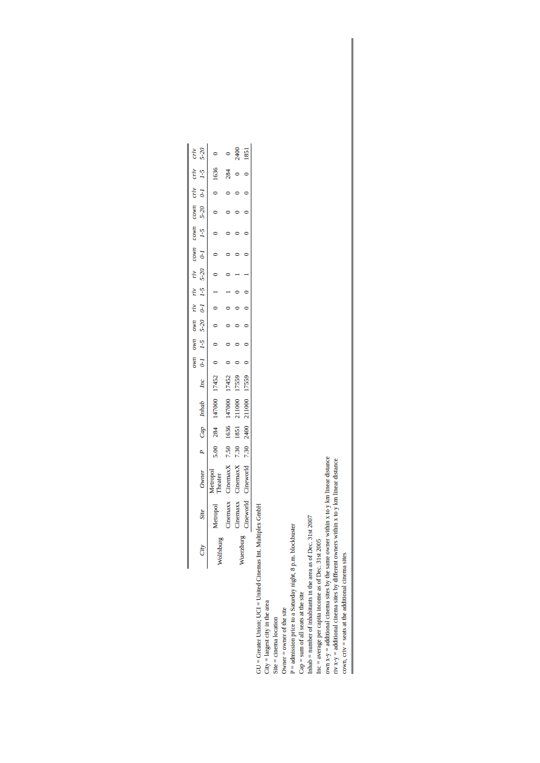| City | Site | Owner | P | Cap | Inhab | Inc | own 0-1 | own 1-5 | own 5-20 | riv 0-1 | riv 1-5 | riv 5-20 | cown 0-1 | cown 1-5 | cown 5-20 | criv 0-1 | criv 1-5 | criv 5-20 |
| --- | --- | --- | --- | --- | --- | --- | --- | --- | --- | --- | --- | --- | --- | --- | --- | --- | --- | --- |
| Wolfsburg | Metropol | Metropol Theater | 5.00 | 284 | 147000 | 17452 | 0 | 0 | 0 | 0 | 1 | 0 | 0 | 0 | 0 | 0 | 1636 | 0 |
| Cinemaxx | CinemaxX | 7.50 | 1636 | 147000 | 17452 | 0 | 0 | 0 | 0 | 1 | 0 | 0 | 0 | 0 | 0 | 284 | 0 |
| Wuerzburg | Cinemaxx | CinemaxX | 7.30 | 1851 | 211000 | 17559 | 0 | 0 | 0 | 0 | 0 | 1 | 0 | 0 | 0 | 0 | 0 | 2400 |
| Cineworld | Cineworld | 7.30 | 2400 | 211000 | 17559 | 0 | 0 | 0 | 0 | 0 | 1 | 0 | 0 | 0 | 0 | 0 | 1851 |
GU = Greater Union; UCI = United Cinemas Int. Multiplex GmbH
City = largest city in the area
Site = cinema location
Owner = owner of the site
P = admission price to a Saturday night, 8 p.m. blockbuster
Cap = sum of all seats at the site
Inhab = number of inhabitants in the area as of Dec. 31st 2007
Inc = average per capita income as of Dec. 31st 2005
own x-y = additional cinema sites by the same owner within x to y km linear distance
riv x-y = additional cinema sites by different owners within x to y km linear distance
cown, criv = seats at the additional cinema sites